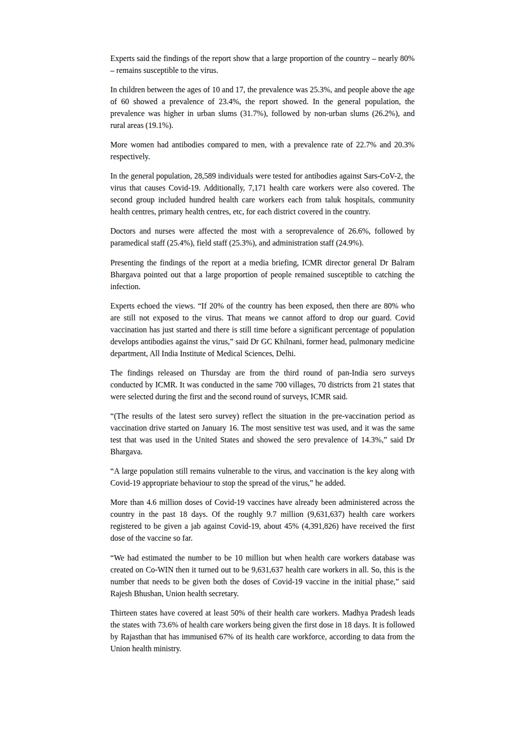Experts said the findings of the report show that a large proportion of the country – nearly 80% – remains susceptible to the virus.
In children between the ages of 10 and 17, the prevalence was 25.3%, and people above the age of 60 showed a prevalence of 23.4%, the report showed. In the general population, the prevalence was higher in urban slums (31.7%), followed by non-urban slums (26.2%), and rural areas (19.1%).
More women had antibodies compared to men, with a prevalence rate of 22.7% and 20.3% respectively.
In the general population, 28,589 individuals were tested for antibodies against Sars-CoV-2, the virus that causes Covid-19. Additionally, 7,171 health care workers were also covered. The second group included hundred health care workers each from taluk hospitals, community health centres, primary health centres, etc, for each district covered in the country.
Doctors and nurses were affected the most with a seroprevalence of 26.6%, followed by paramedical staff (25.4%), field staff (25.3%), and administration staff (24.9%).
Presenting the findings of the report at a media briefing, ICMR director general Dr Balram Bhargava pointed out that a large proportion of people remained susceptible to catching the infection.
Experts echoed the views. “If 20% of the country has been exposed, then there are 80% who are still not exposed to the virus. That means we cannot afford to drop our guard. Covid vaccination has just started and there is still time before a significant percentage of population develops antibodies against the virus,” said Dr GC Khilnani, former head, pulmonary medicine department, All India Institute of Medical Sciences, Delhi.
The findings released on Thursday are from the third round of pan-India sero surveys conducted by ICMR. It was conducted in the same 700 villages, 70 districts from 21 states that were selected during the first and the second round of surveys, ICMR said.
“(The results of the latest sero survey) reflect the situation in the pre-vaccination period as vaccination drive started on January 16. The most sensitive test was used, and it was the same test that was used in the United States and showed the sero prevalence of 14.3%,” said Dr Bhargava.
“A large population still remains vulnerable to the virus, and vaccination is the key along with Covid-19 appropriate behaviour to stop the spread of the virus,” he added.
More than 4.6 million doses of Covid-19 vaccines have already been administered across the country in the past 18 days. Of the roughly 9.7 million (9,631,637) health care workers registered to be given a jab against Covid-19, about 45% (4,391,826) have received the first dose of the vaccine so far.
“We had estimated the number to be 10 million but when health care workers database was created on Co-WIN then it turned out to be 9,631,637 health care workers in all. So, this is the number that needs to be given both the doses of Covid-19 vaccine in the initial phase,” said Rajesh Bhushan, Union health secretary.
Thirteen states have covered at least 50% of their health care workers. Madhya Pradesh leads the states with 73.6% of health care workers being given the first dose in 18 days. It is followed by Rajasthan that has immunised 67% of its health care workforce, according to data from the Union health ministry.